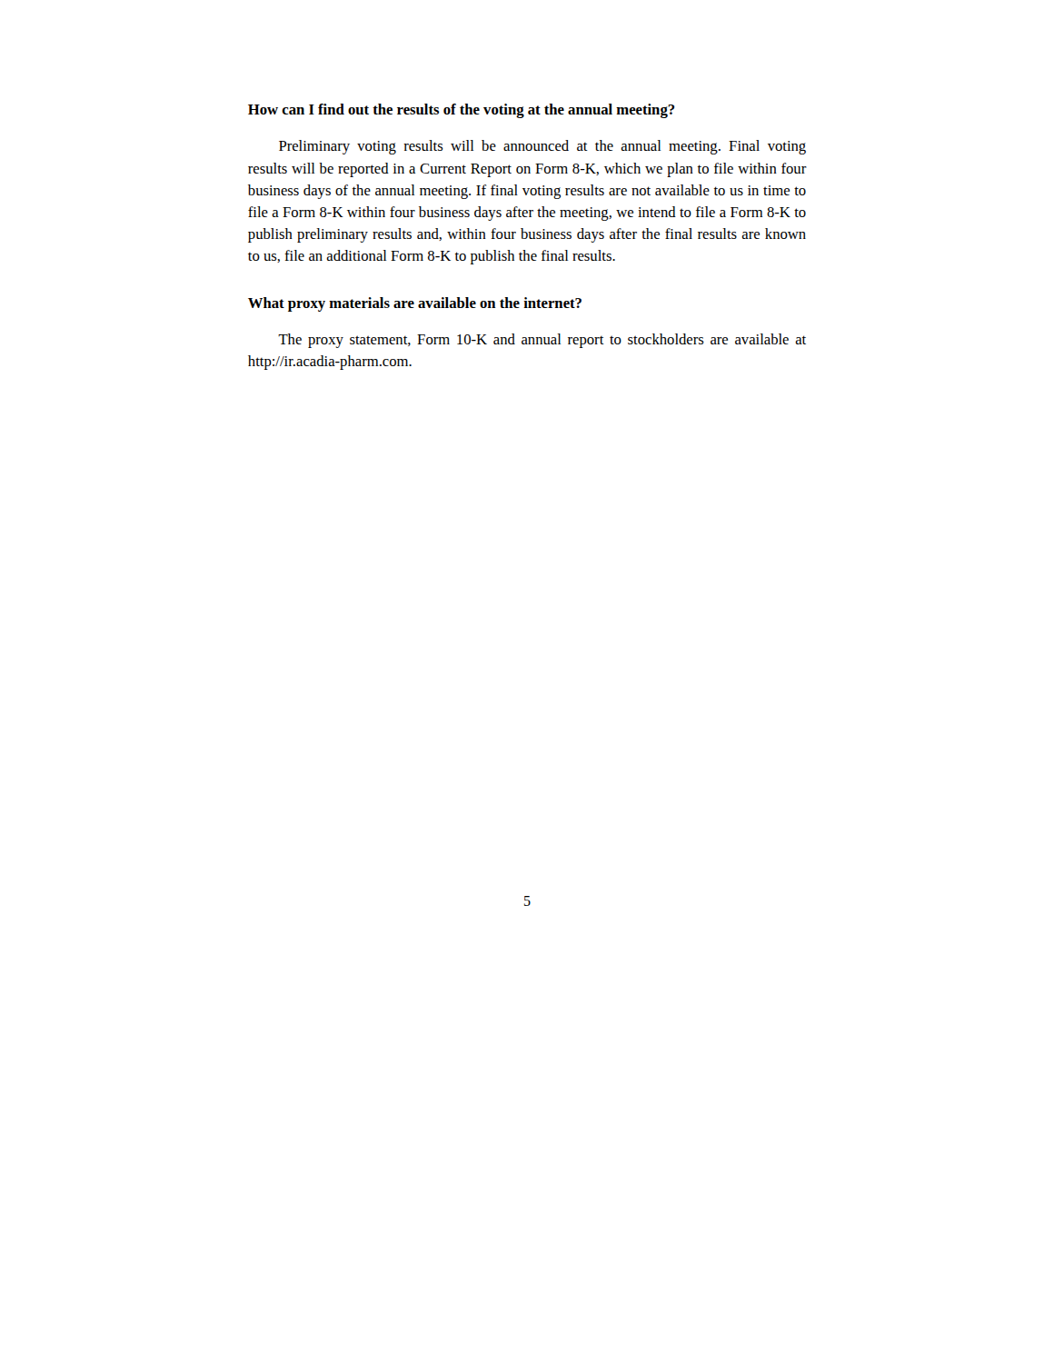How can I find out the results of the voting at the annual meeting?
Preliminary voting results will be announced at the annual meeting. Final voting results will be reported in a Current Report on Form 8-K, which we plan to file within four business days of the annual meeting. If final voting results are not available to us in time to file a Form 8-K within four business days after the meeting, we intend to file a Form 8-K to publish preliminary results and, within four business days after the final results are known to us, file an additional Form 8-K to publish the final results.
What proxy materials are available on the internet?
The proxy statement, Form 10-K and annual report to stockholders are available at http://ir.acadia-pharm.com.
5